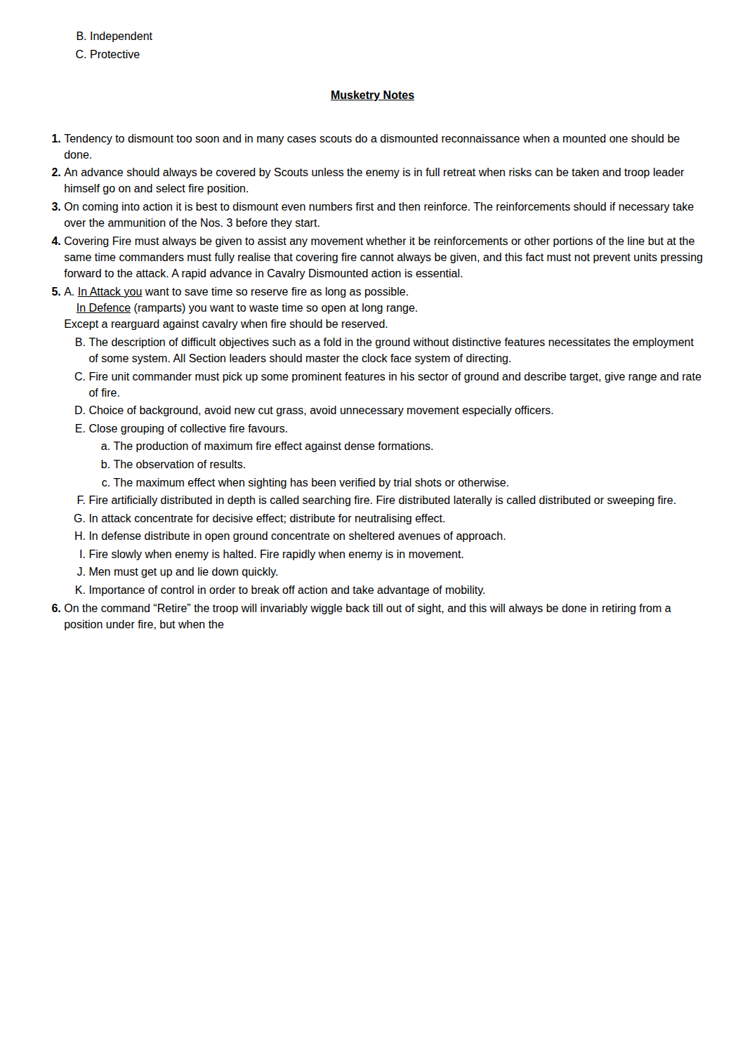Independent
Protective
Musketry Notes
Tendency to dismount too soon and in many cases scouts do a dismounted reconnaissance when a mounted one should be done.
An advance should always be covered by Scouts unless the enemy is in full retreat when risks can be taken and troop leader himself go on and select fire position.
On coming into action it is best to dismount even numbers first and then reinforce. The reinforcements should if necessary take over the ammunition of the Nos. 3 before they start.
Covering Fire must always be given to assist any movement whether it be reinforcements or other portions of the line but at the same time commanders must fully realise that covering fire cannot always be given, and this fact must not prevent units pressing forward to the attack. A rapid advance in Cavalry Dismounted action is essential.
A. In Attack you want to save time so reserve fire as long as possible. In Defence (ramparts) you want to waste time so open at long range. Except a rearguard against cavalry when fire should be reserved.
The description of difficult objectives such as a fold in the ground without distinctive features necessitates the employment of some system. All Section leaders should master the clock face system of directing.
Fire unit commander must pick up some prominent features in his sector of ground and describe target, give range and rate of fire.
Choice of background, avoid new cut grass, avoid unnecessary movement especially officers.
Close grouping of collective fire favours.
The production of maximum fire effect against dense formations.
The observation of results.
The maximum effect when sighting has been verified by trial shots or otherwise.
Fire artificially distributed in depth is called searching fire. Fire distributed laterally is called distributed or sweeping fire.
In attack concentrate for decisive effect; distribute for neutralising effect.
In defense distribute in open ground concentrate on sheltered avenues of approach.
Fire slowly when enemy is halted. Fire rapidly when enemy is in movement.
Men must get up and lie down quickly.
Importance of control in order to break off action and take advantage of mobility.
On the command “Retire” the troop will invariably wiggle back till out of sight, and this will always be done in retiring from a position under fire, but when the